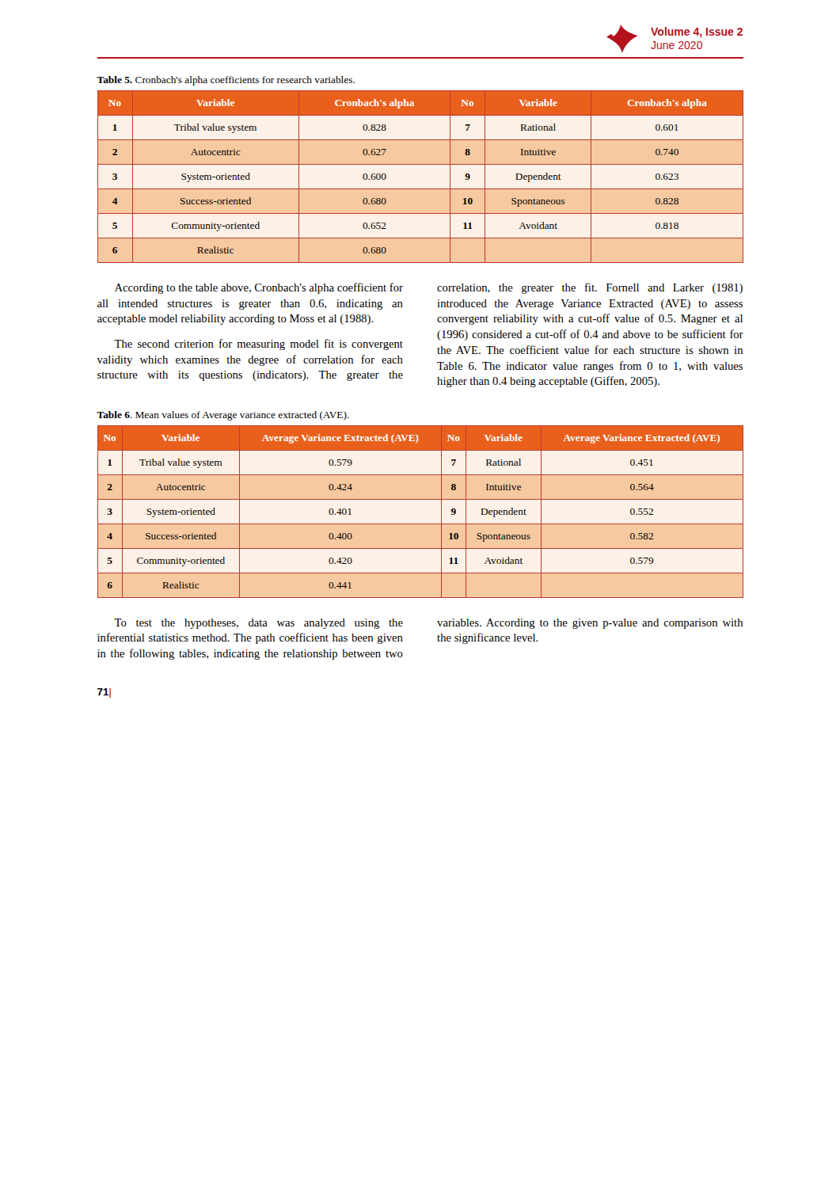Volume 4, Issue 2
June 2020
Table 5. Cronbach's alpha coefficients for research variables.
| No | Variable | Cronbach's alpha | No | Variable | Cronbach's alpha |
| --- | --- | --- | --- | --- | --- |
| 1 | Tribal value system | 0.828 | 7 | Rational | 0.601 |
| 2 | Autocentric | 0.627 | 8 | Intuitive | 0.740 |
| 3 | System-oriented | 0.600 | 9 | Dependent | 0.623 |
| 4 | Success-oriented | 0.680 | 10 | Spontaneous | 0.828 |
| 5 | Community-oriented | 0.652 | 11 | Avoidant | 0.818 |
| 6 | Realistic | 0.680 | | | |
According to the table above, Cronbach's alpha coefficient for all intended structures is greater than 0.6, indicating an acceptable model reliability according to Moss et al (1988).
The second criterion for measuring model fit is convergent validity which examines the degree of correlation for each structure with its questions (indicators). The greater the correlation, the greater the fit. Fornell and Larker (1981) introduced the Average Variance Extracted (AVE) to assess convergent reliability with a cut-off value of 0.5. Magner et al (1996) considered a cut-off of 0.4 and above to be sufficient for the AVE. The coefficient value for each structure is shown in Table 6. The indicator value ranges from 0 to 1, with values higher than 0.4 being acceptable (Giffen, 2005).
Table 6. Mean values of Average variance extracted (AVE).
| No | Variable | Average Variance Extracted (AVE) | No | Variable | Average Variance Extracted (AVE) |
| --- | --- | --- | --- | --- | --- |
| 1 | Tribal value system | 0.579 | 7 | Rational | 0.451 |
| 2 | Autocentric | 0.424 | 8 | Intuitive | 0.564 |
| 3 | System-oriented | 0.401 | 9 | Dependent | 0.552 |
| 4 | Success-oriented | 0.400 | 10 | Spontaneous | 0.582 |
| 5 | Community-oriented | 0.420 | 11 | Avoidant | 0.579 |
| 6 | Realistic | 0.441 | | | |
To test the hypotheses, data was analyzed using the inferential statistics method. The path coefficient has been given in the following tables, indicating the relationship between two variables. According to the given p-value and comparison with the significance level.
71|